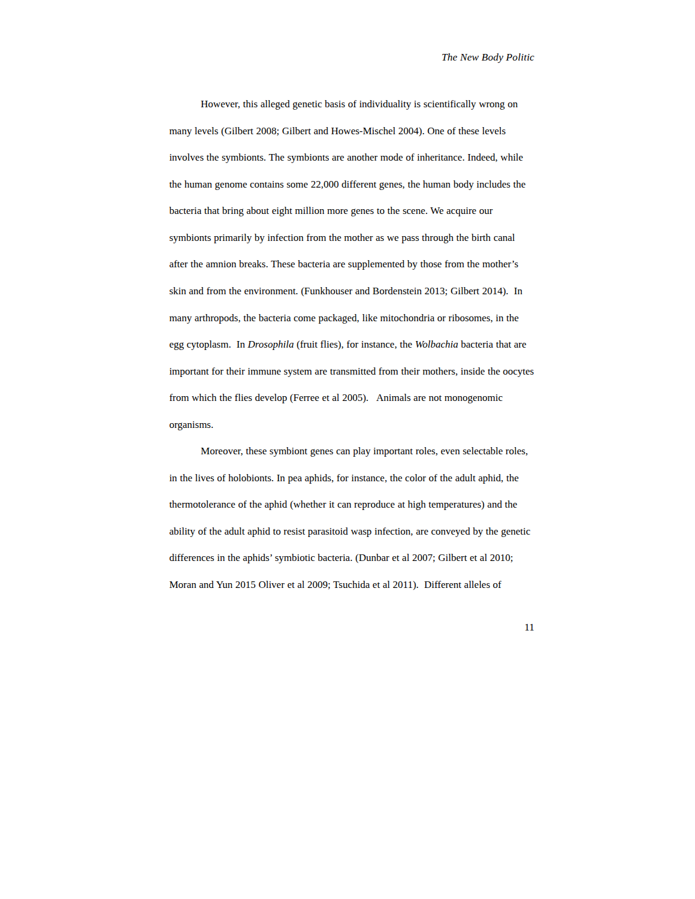The New Body Politic
However, this alleged genetic basis of individuality is scientifically wrong on many levels (Gilbert 2008; Gilbert and Howes-Mischel 2004). One of these levels involves the symbionts. The symbionts are another mode of inheritance. Indeed, while the human genome contains some 22,000 different genes, the human body includes the bacteria that bring about eight million more genes to the scene. We acquire our symbionts primarily by infection from the mother as we pass through the birth canal after the amnion breaks. These bacteria are supplemented by those from the mother’s skin and from the environment. (Funkhouser and Bordenstein 2013; Gilbert 2014). In many arthropods, the bacteria come packaged, like mitochondria or ribosomes, in the egg cytoplasm. In Drosophila (fruit flies), for instance, the Wolbachia bacteria that are important for their immune system are transmitted from their mothers, inside the oocytes from which the flies develop (Ferree et al 2005). Animals are not monogenomic organisms.
Moreover, these symbiont genes can play important roles, even selectable roles, in the lives of holobionts. In pea aphids, for instance, the color of the adult aphid, the thermotolerance of the aphid (whether it can reproduce at high temperatures) and the ability of the adult aphid to resist parasitoid wasp infection, are conveyed by the genetic differences in the aphids’ symbiotic bacteria. (Dunbar et al 2007; Gilbert et al 2010; Moran and Yun 2015 Oliver et al 2009; Tsuchida et al 2011). Different alleles of
11